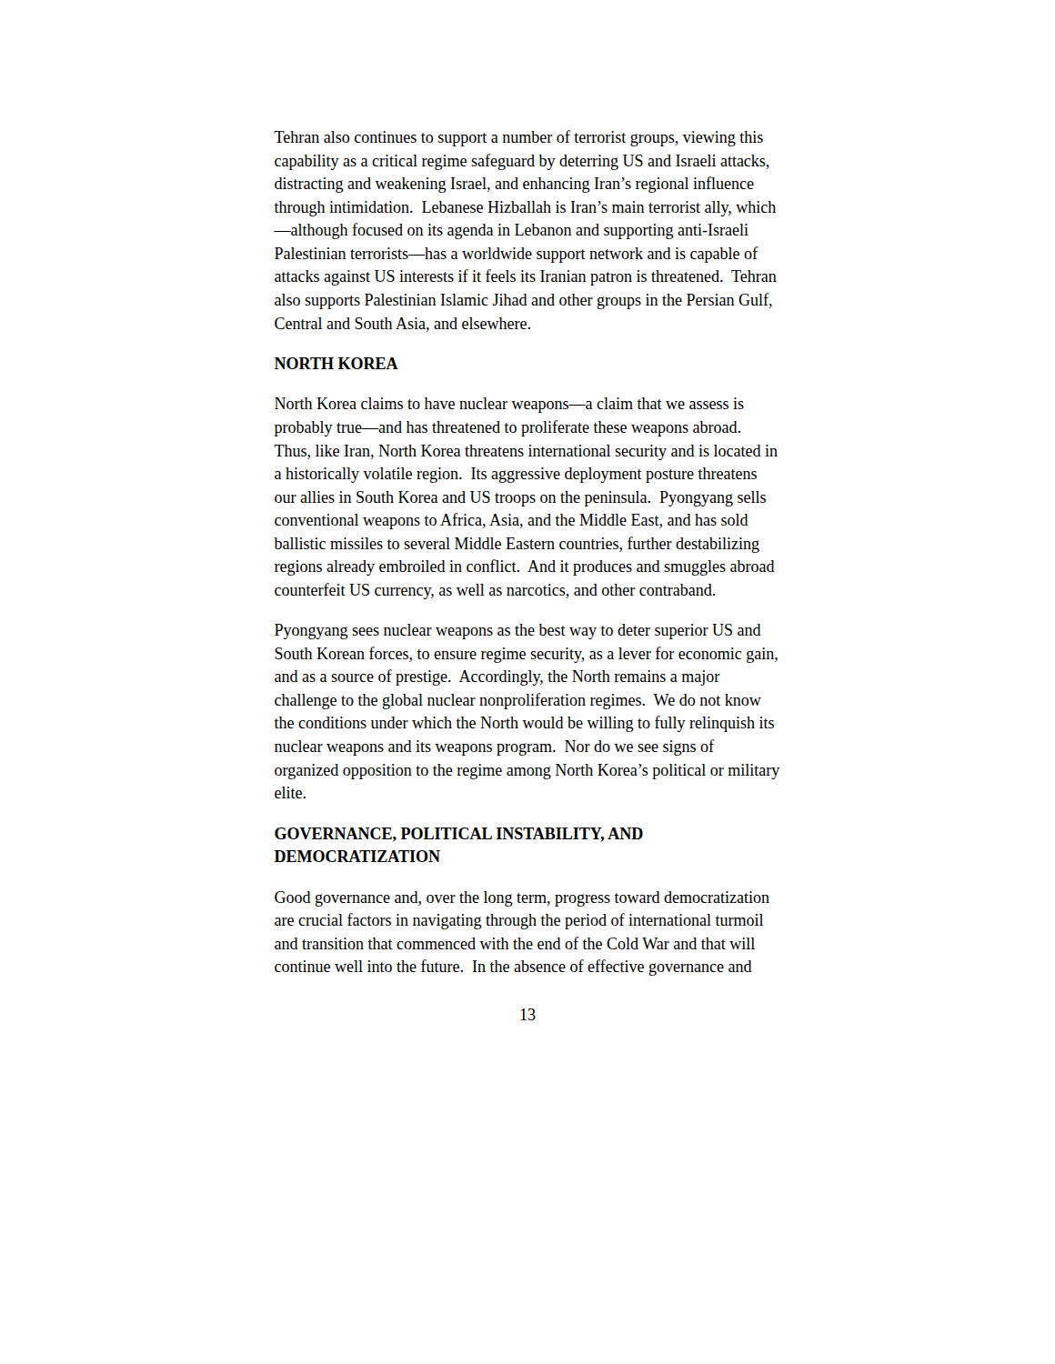Tehran also continues to support a number of terrorist groups, viewing this capability as a critical regime safeguard by deterring US and Israeli attacks, distracting and weakening Israel, and enhancing Iran’s regional influence through intimidation. Lebanese Hizballah is Iran’s main terrorist ally, which—although focused on its agenda in Lebanon and supporting anti-Israeli Palestinian terrorists—has a worldwide support network and is capable of attacks against US interests if it feels its Iranian patron is threatened. Tehran also supports Palestinian Islamic Jihad and other groups in the Persian Gulf, Central and South Asia, and elsewhere.
NORTH KOREA
North Korea claims to have nuclear weapons—a claim that we assess is probably true—and has threatened to proliferate these weapons abroad. Thus, like Iran, North Korea threatens international security and is located in a historically volatile region. Its aggressive deployment posture threatens our allies in South Korea and US troops on the peninsula. Pyongyang sells conventional weapons to Africa, Asia, and the Middle East, and has sold ballistic missiles to several Middle Eastern countries, further destabilizing regions already embroiled in conflict. And it produces and smuggles abroad counterfeit US currency, as well as narcotics, and other contraband.
Pyongyang sees nuclear weapons as the best way to deter superior US and South Korean forces, to ensure regime security, as a lever for economic gain, and as a source of prestige. Accordingly, the North remains a major challenge to the global nuclear nonproliferation regimes. We do not know the conditions under which the North would be willing to fully relinquish its nuclear weapons and its weapons program. Nor do we see signs of organized opposition to the regime among North Korea’s political or military elite.
GOVERNANCE, POLITICAL INSTABILITY, AND
DEMOCRATIZATION
Good governance and, over the long term, progress toward democratization are crucial factors in navigating through the period of international turmoil and transition that commenced with the end of the Cold War and that will continue well into the future. In the absence of effective governance and
13